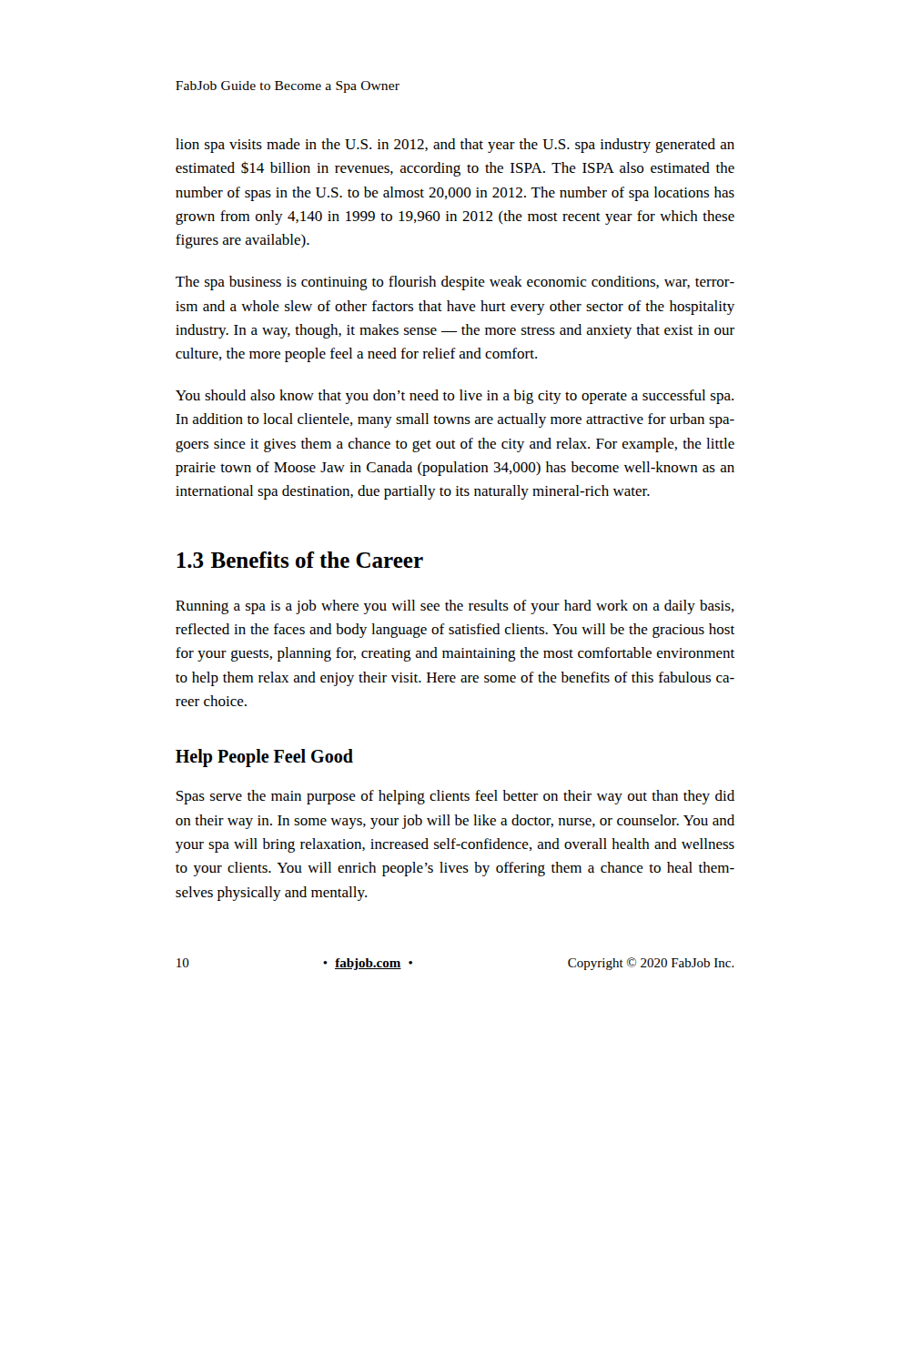FabJob Guide to Become a Spa Owner
lion spa visits made in the U.S. in 2012, and that year the U.S. spa industry generated an estimated $14 billion in revenues, according to the ISPA. The ISPA also estimated the number of spas in the U.S. to be almost 20,000 in 2012. The number of spa locations has grown from only 4,140 in 1999 to 19,960 in 2012 (the most recent year for which these figures are available).
The spa business is continuing to flourish despite weak economic conditions, war, terrorism and a whole slew of other factors that have hurt every other sector of the hospitality industry. In a way, though, it makes sense — the more stress and anxiety that exist in our culture, the more people feel a need for relief and comfort.
You should also know that you don’t need to live in a big city to operate a successful spa. In addition to local clientele, many small towns are actually more attractive for urban spa-goers since it gives them a chance to get out of the city and relax. For example, the little prairie town of Moose Jaw in Canada (population 34,000) has become well-known as an international spa destination, due partially to its naturally mineral-rich water.
1.3 Benefits of the Career
Running a spa is a job where you will see the results of your hard work on a daily basis, reflected in the faces and body language of satisfied clients. You will be the gracious host for your guests, planning for, creating and maintaining the most comfortable environment to help them relax and enjoy their visit. Here are some of the benefits of this fabulous career choice.
Help People Feel Good
Spas serve the main purpose of helping clients feel better on their way out than they did on their way in. In some ways, your job will be like a doctor, nurse, or counselor. You and your spa will bring relaxation, increased self-confidence, and overall health and wellness to your clients. You will enrich people’s lives by offering them a chance to heal themselves physically and mentally.
10 • fabjob.com • Copyright © 2020 FabJob Inc.